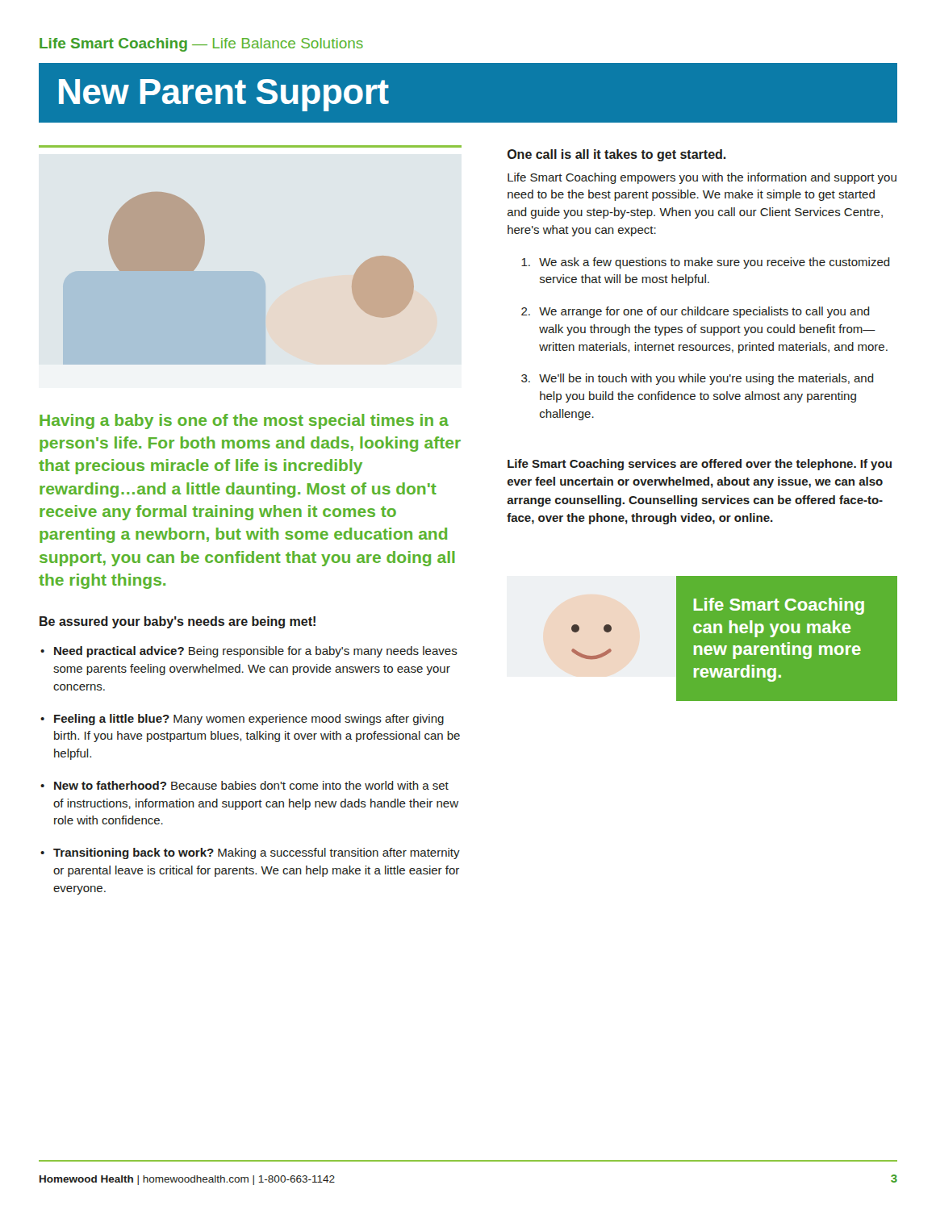Life Smart Coaching — Life Balance Solutions
New Parent Support
Having a baby is one of the most special times in a person's life. For both moms and dads, looking after that precious miracle of life is incredibly rewarding…and a little daunting. Most of us don't receive any formal training when it comes to parenting a newborn, but with some education and support, you can be confident that you are doing all the right things.
Be assured your baby's needs are being met!
Need practical advice? Being responsible for a baby's many needs leaves some parents feeling overwhelmed. We can provide answers to ease your concerns.
Feeling a little blue? Many women experience mood swings after giving birth. If you have postpartum blues, talking it over with a professional can be helpful.
New to fatherhood? Because babies don't come into the world with a set of instructions, information and support can help new dads handle their new role with confidence.
Transitioning back to work? Making a successful transition after maternity or parental leave is critical for parents. We can help make it a little easier for everyone.
One call is all it takes to get started.
Life Smart Coaching empowers you with the information and support you need to be the best parent possible. We make it simple to get started and guide you step-by-step. When you call our Client Services Centre, here's what you can expect:
We ask a few questions to make sure you receive the customized service that will be most helpful.
We arrange for one of our childcare specialists to call you and walk you through the types of support you could benefit from—written materials, internet resources, printed materials, and more.
We'll be in touch with you while you're using the materials, and help you build the confidence to solve almost any parenting challenge.
Life Smart Coaching services are offered over the telephone. If you ever feel uncertain or overwhelmed, about any issue, we can also arrange counselling. Counselling services can be offered face-to-face, over the phone, through video, or online.
Life Smart Coaching can help you make new parenting more rewarding.
Homewood Health | homewoodhealth.com | 1-800-663-1142
3